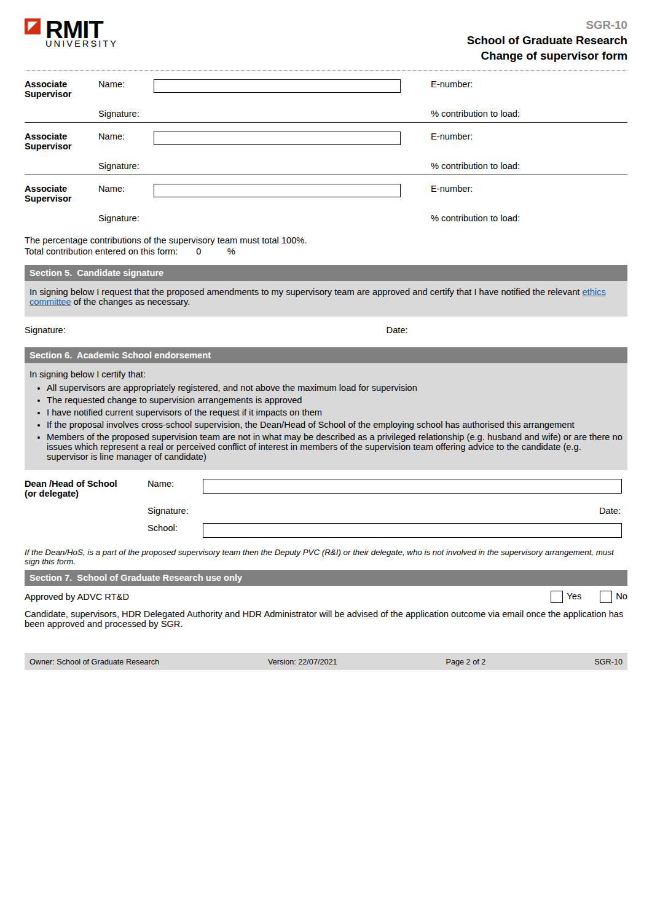RMIT UNIVERSITY
SGR-10
School of Graduate Research
Change of supervisor form
| Associate Supervisor | Name: | | E-number: |
| | Signature: | | % contribution to load: |
| Associate Supervisor | Name: | | E-number: |
| | Signature: | | % contribution to load: |
| Associate Supervisor | Name: | | E-number: |
| | Signature: | | % contribution to load: |
The percentage contributions of the supervisory team must total 100%.
Total contribution entered on this form: 0 %
Section 5. Candidate signature
In signing below I request that the proposed amendments to my supervisory team are approved and certify that I have notified the relevant ethics committee of the changes as necessary.
Signature:
Date:
Section 6. Academic School endorsement
In signing below I certify that:
All supervisors are appropriately registered, and not above the maximum load for supervision
The requested change to supervision arrangements is approved
I have notified current supervisors of the request if it impacts on them
If the proposal involves cross-school supervision, the Dean/Head of School of the employing school has authorised this arrangement
Members of the proposed supervision team are not in what may be described as a privileged relationship (e.g. husband and wife) or are there no issues which represent a real or perceived conflict of interest in members of the supervision team offering advice to the candidate (e.g. supervisor is line manager of candidate)
| Dean /Head of School (or delegate) | Name: | |
| | Signature: | Date: |
| | School: | |
If the Dean/HoS, is a part of the proposed supervisory team then the Deputy PVC (R&I) or their delegate, who is not involved in the supervisory arrangement, must sign this form.
Section 7. School of Graduate Research use only
Approved by ADVC RT&D
Yes
No
Candidate, supervisors, HDR Delegated Authority and HDR Administrator will be advised of the application outcome via email once the application has been approved and processed by SGR.
Owner: School of Graduate Research Version: 22/07/2021 Page 2 of 2 SGR-10